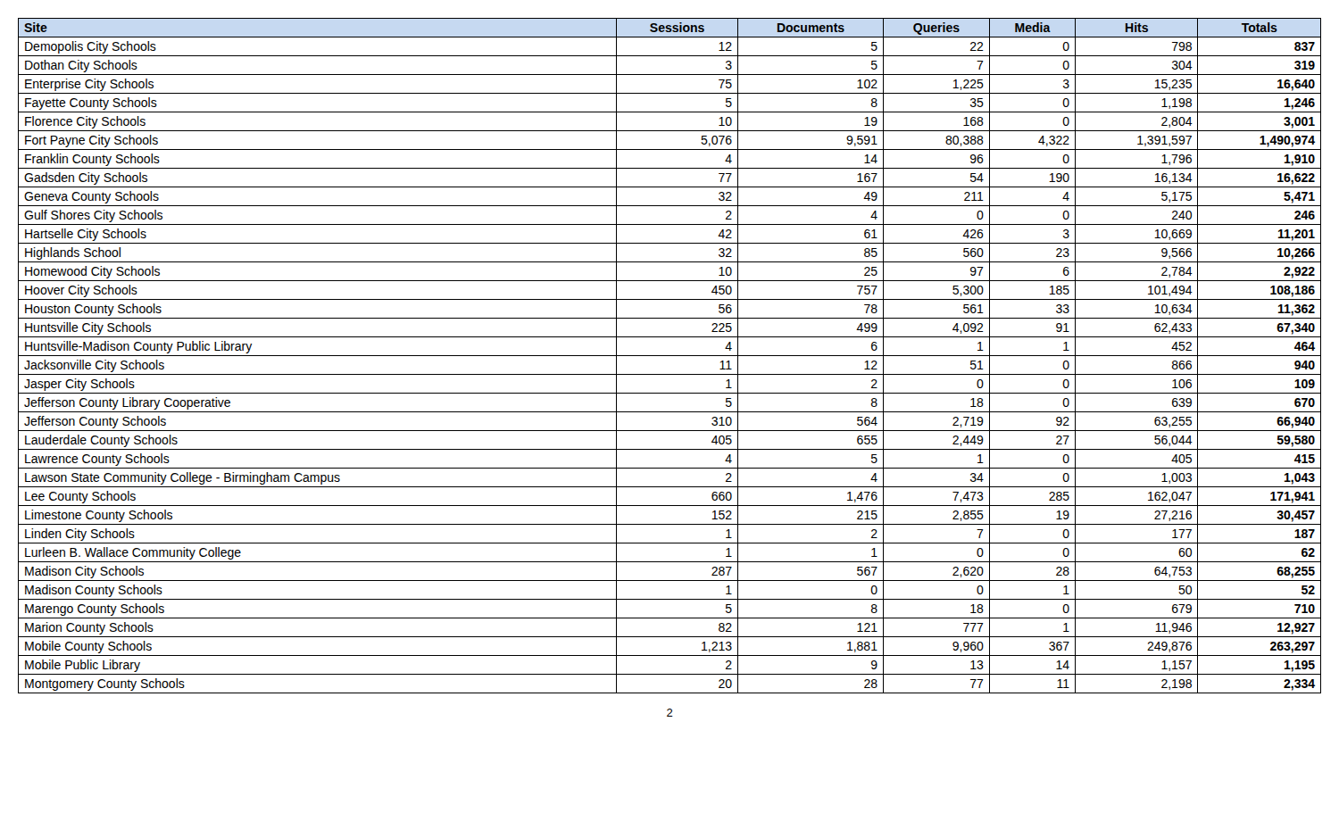Site usage statistics by sessions, documents, queries, media, hits and totals
| Site | Sessions | Documents | Queries | Media | Hits | Totals |
| --- | --- | --- | --- | --- | --- | --- |
| Demopolis City Schools | 12 | 5 | 22 | 0 | 798 | 837 |
| Dothan City Schools | 3 | 5 | 7 | 0 | 304 | 319 |
| Enterprise City Schools | 75 | 102 | 1,225 | 3 | 15,235 | 16,640 |
| Fayette County Schools | 5 | 8 | 35 | 0 | 1,198 | 1,246 |
| Florence City Schools | 10 | 19 | 168 | 0 | 2,804 | 3,001 |
| Fort Payne City Schools | 5,076 | 9,591 | 80,388 | 4,322 | 1,391,597 | 1,490,974 |
| Franklin County Schools | 4 | 14 | 96 | 0 | 1,796 | 1,910 |
| Gadsden City Schools | 77 | 167 | 54 | 190 | 16,134 | 16,622 |
| Geneva County Schools | 32 | 49 | 211 | 4 | 5,175 | 5,471 |
| Gulf Shores City Schools | 2 | 4 | 0 | 0 | 240 | 246 |
| Hartselle City Schools | 42 | 61 | 426 | 3 | 10,669 | 11,201 |
| Highlands School | 32 | 85 | 560 | 23 | 9,566 | 10,266 |
| Homewood City Schools | 10 | 25 | 97 | 6 | 2,784 | 2,922 |
| Hoover City Schools | 450 | 757 | 5,300 | 185 | 101,494 | 108,186 |
| Houston County Schools | 56 | 78 | 561 | 33 | 10,634 | 11,362 |
| Huntsville City Schools | 225 | 499 | 4,092 | 91 | 62,433 | 67,340 |
| Huntsville-Madison County Public Library | 4 | 6 | 1 | 1 | 452 | 464 |
| Jacksonville City Schools | 11 | 12 | 51 | 0 | 866 | 940 |
| Jasper City Schools | 1 | 2 | 0 | 0 | 106 | 109 |
| Jefferson County Library Cooperative | 5 | 8 | 18 | 0 | 639 | 670 |
| Jefferson County Schools | 310 | 564 | 2,719 | 92 | 63,255 | 66,940 |
| Lauderdale County Schools | 405 | 655 | 2,449 | 27 | 56,044 | 59,580 |
| Lawrence County Schools | 4 | 5 | 1 | 0 | 405 | 415 |
| Lawson State Community College - Birmingham Campus | 2 | 4 | 34 | 0 | 1,003 | 1,043 |
| Lee County Schools | 660 | 1,476 | 7,473 | 285 | 162,047 | 171,941 |
| Limestone County Schools | 152 | 215 | 2,855 | 19 | 27,216 | 30,457 |
| Linden City Schools | 1 | 2 | 7 | 0 | 177 | 187 |
| Lurleen B. Wallace Community College | 1 | 1 | 0 | 0 | 60 | 62 |
| Madison City Schools | 287 | 567 | 2,620 | 28 | 64,753 | 68,255 |
| Madison County Schools | 1 | 0 | 0 | 1 | 50 | 52 |
| Marengo County Schools | 5 | 8 | 18 | 0 | 679 | 710 |
| Marion County Schools | 82 | 121 | 777 | 1 | 11,946 | 12,927 |
| Mobile County Schools | 1,213 | 1,881 | 9,960 | 367 | 249,876 | 263,297 |
| Mobile Public Library | 2 | 9 | 13 | 14 | 1,157 | 1,195 |
| Montgomery County Schools | 20 | 28 | 77 | 11 | 2,198 | 2,334 |
2